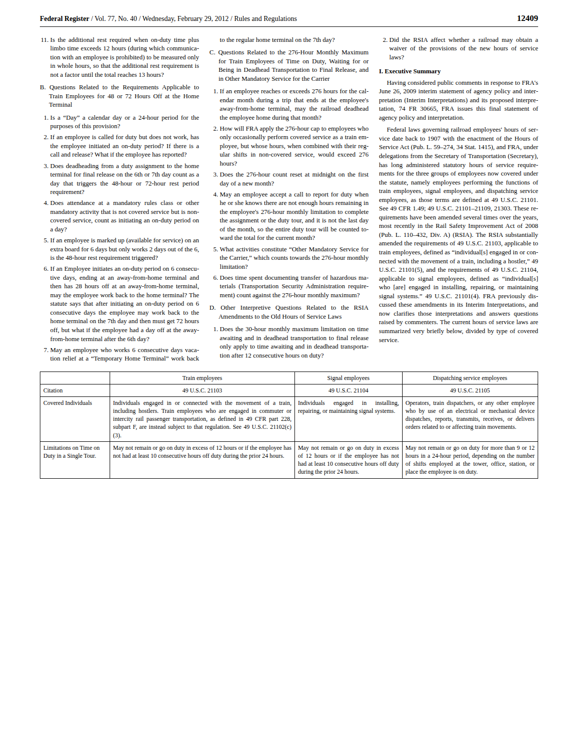Federal Register / Vol. 77, No. 40 / Wednesday, February 29, 2012 / Rules and Regulations
12409
Is the additional rest required when on-duty time plus limbo time exceeds 12 hours (during which communication with an employee is prohibited) to be measured only in whole hours, so that the additional rest requirement is not a factor until the total reaches 13 hours?
B. Questions Related to the Requirements Applicable to Train Employees for 48 or 72 Hours Off at the Home Terminal
Is a “Day” a calendar day or a 24-hour period for the purposes of this provision?
If an employee is called for duty but does not work, has the employee initiated an on-duty period? If there is a call and release? What if the employee has reported?
Does deadheading from a duty assignment to the home terminal for final release on the 6th or 7th day count as a day that triggers the 48-hour or 72-hour rest period requirement?
Does attendance at a mandatory rules class or other mandatory activity that is not covered service but is non-covered service, count as initiating an on-duty period on a day?
If an employee is marked up (available for service) on an extra board for 6 days but only works 2 days out of the 6, is the 48-hour rest requirement triggered?
If an Employee initiates an on-duty period on 6 consecutive days, ending at an away-from-home terminal and then has 28 hours off at an away-from-home terminal, may the employee work back to the home terminal? The statute says that after initiating an on-duty period on 6 consecutive days the employee may work back to the home terminal on the 7th day and then must get 72 hours off, but what if the employee had a day off at the away-from-home terminal after the 6th day?
May an employee who works 6 consecutive days vacation relief at a “Temporary Home Terminal” work back to the regular home terminal on the 7th day?
C. Questions Related to the 276-Hour Monthly Maximum for Train Employees of Time on Duty, Waiting for or Being in Deadhead Transportation to Final Release, and in Other Mandatory Service for the Carrier
If an employee reaches or exceeds 276 hours for the calendar month during a trip that ends at the employee's away-from-home terminal, may the railroad deadhead the employee home during that month?
How will FRA apply the 276-hour cap to employees who only occasionally perform covered service as a train employee, but whose hours, when combined with their regular shifts in non-covered service, would exceed 276 hours?
Does the 276-hour count reset at midnight on the first day of a new month?
May an employee accept a call to report for duty when he or she knows there are not enough hours remaining in the employee's 276-hour monthly limitation to complete the assignment or the duty tour, and it is not the last day of the month, so the entire duty tour will be counted toward the total for the current month?
What activities constitute “Other Mandatory Service for the Carrier,” which counts towards the 276-hour monthly limitation?
Does time spent documenting transfer of hazardous materials (Transportation Security Administration requirement) count against the 276-hour monthly maximum?
D. Other Interpretive Questions Related to the RSIA Amendments to the Old Hours of Service Laws
Does the 30-hour monthly maximum limitation on time awaiting and in deadhead transportation to final release only apply to time awaiting and in deadhead transportation after 12 consecutive hours on duty?
Did the RSIA affect whether a railroad may obtain a waiver of the provisions of the new hours of service laws?
I. Executive Summary
Having considered public comments in response to FRA's June 26, 2009 interim statement of agency policy and interpretation (Interim Interpretations) and its proposed interpretation, 74 FR 30665, FRA issues this final statement of agency policy and interpretation.
Federal laws governing railroad employees' hours of service date back to 1907 with the enactment of the Hours of Service Act (Pub. L. 59–274, 34 Stat. 1415), and FRA, under delegations from the Secretary of Transportation (Secretary), has long administered statutory hours of service requirements for the three groups of employees now covered under the statute, namely employees performing the functions of train employees, signal employees, and dispatching service employees, as those terms are defined at 49 U.S.C. 21101. See 49 CFR 1.49; 49 U.S.C. 21101–21109, 21303. These requirements have been amended several times over the years, most recently in the Rail Safety Improvement Act of 2008 (Pub. L. 110–432, Div. A) (RSIA). The RSIA substantially amended the requirements of 49 U.S.C. 21103, applicable to train employees, defined as “individual[s] engaged in or connected with the movement of a train, including a hostler,” 49 U.S.C. 21101(5), and the requirements of 49 U.S.C. 21104, applicable to signal employees, defined as “individual[s] who [are] engaged in installing, repairing, or maintaining signal systems.” 49 U.S.C. 21101(4). FRA previously discussed these amendments in its Interim Interpretations, and now clarifies those interpretations and answers questions raised by commenters. The current hours of service laws are summarized very briefly below, divided by type of covered service.
| | Train employees | Signal employees | Dispatching service employees |
| --- | --- | --- | --- |
| Citation | 49 U.S.C. 21103 | 49 U.S.C. 21104 | 49 U.S.C. 21105 |
| Covered Individuals | Individuals engaged in or connected with the movement of a train, including hostlers. Train employees who are engaged in commuter or intercity rail passenger transportation, as defined in 49 CFR part 228, subpart F, are instead subject to that regulation. See 49 U.S.C. 21102(c)(3). | Individuals engaged in installing, repairing, or maintaining signal systems. | Operators, train dispatchers, or any other employee who by use of an electrical or mechanical device dispatches, reports, transmits, receives, or delivers orders related to or affecting train movements. |
| Limitations on Time on Duty in a Single Tour. | May not remain or go on duty in excess of 12 hours or if the employee has not had at least 10 consecutive hours off duty during the prior 24 hours. | May not remain or go on duty in excess of 12 hours or if the employee has not had at least 10 consecutive hours off duty during the prior 24 hours. | May not remain or go on duty for more than 9 or 12 hours in a 24-hour period, depending on the number of shifts employed at the tower, office, station, or place the employee is on duty. |